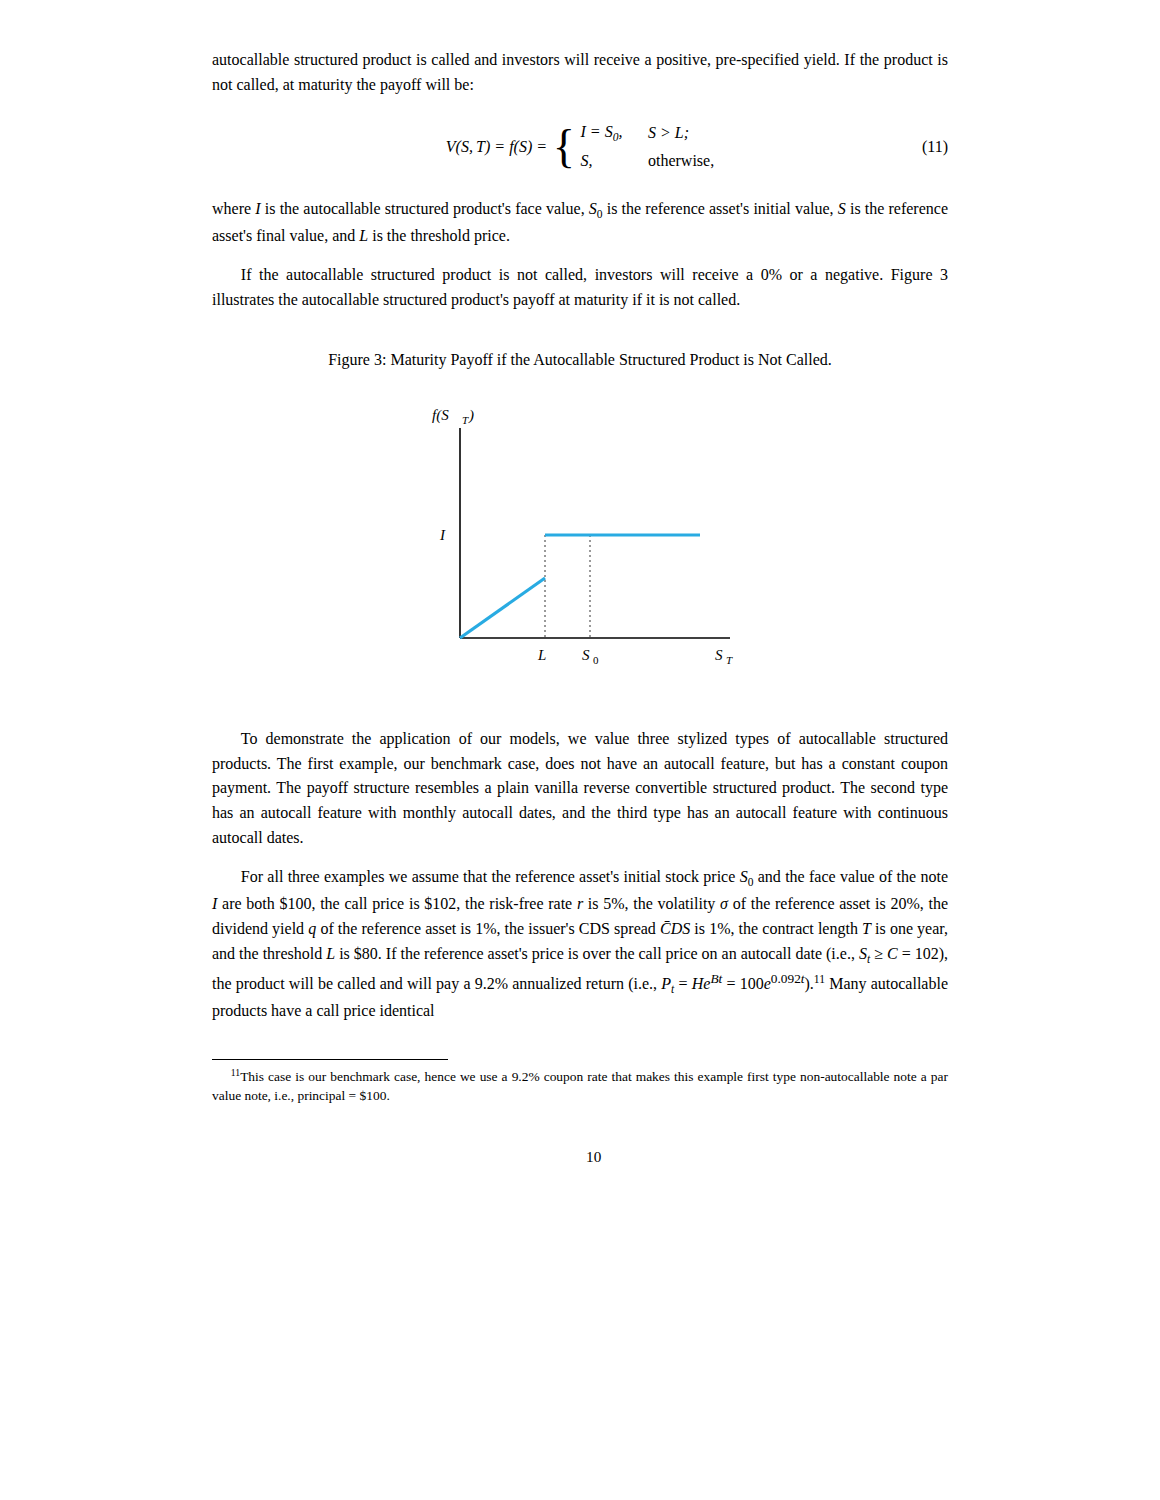autocallable structured product is called and investors will receive a positive, pre-specified yield. If the product is not called, at maturity the payoff will be:
V(S, T) = f(S) = { I = S0, S > L; S, otherwise,
(11)
where I is the autocallable structured product's face value, S0 is the reference asset's initial value, S is the reference asset's final value, and L is the threshold price.
If the autocallable structured product is not called, investors will receive a 0% or a negative. Figure 3 illustrates the autocallable structured product's payoff at maturity if it is not called.
Figure 3: Maturity Payoff if the Autocallable Structured Product is Not Called.
f(S T ) S T I L S 0
To demonstrate the application of our models, we value three stylized types of autocallable structured products. The first example, our benchmark case, does not have an autocall feature, but has a constant coupon payment. The payoff structure resembles a plain vanilla reverse convertible structured product. The second type has an autocall feature with monthly autocall dates, and the third type has an autocall feature with continuous autocall dates.
For all three examples we assume that the reference asset's initial stock price S0 and the face value of the note I are both $100, the call price is $102, the risk-free rate r is 5%, the volatility σ of the reference asset is 20%, the dividend yield q of the reference asset is 1%, the issuer's CDS spread C̄DS is 1%, the contract length T is one year, and the threshold L is $80. If the reference asset's price is over the call price on an autocall date (i.e., St ≥ C = 102), the product will be called and will pay a 9.2% annualized return (i.e., Pt = HeBt = 100e0.092t).11 Many autocallable products have a call price identical
11This case is our benchmark case, hence we use a 9.2% coupon rate that makes this example first type non-autocallable note a par value note, i.e., principal = $100.
10